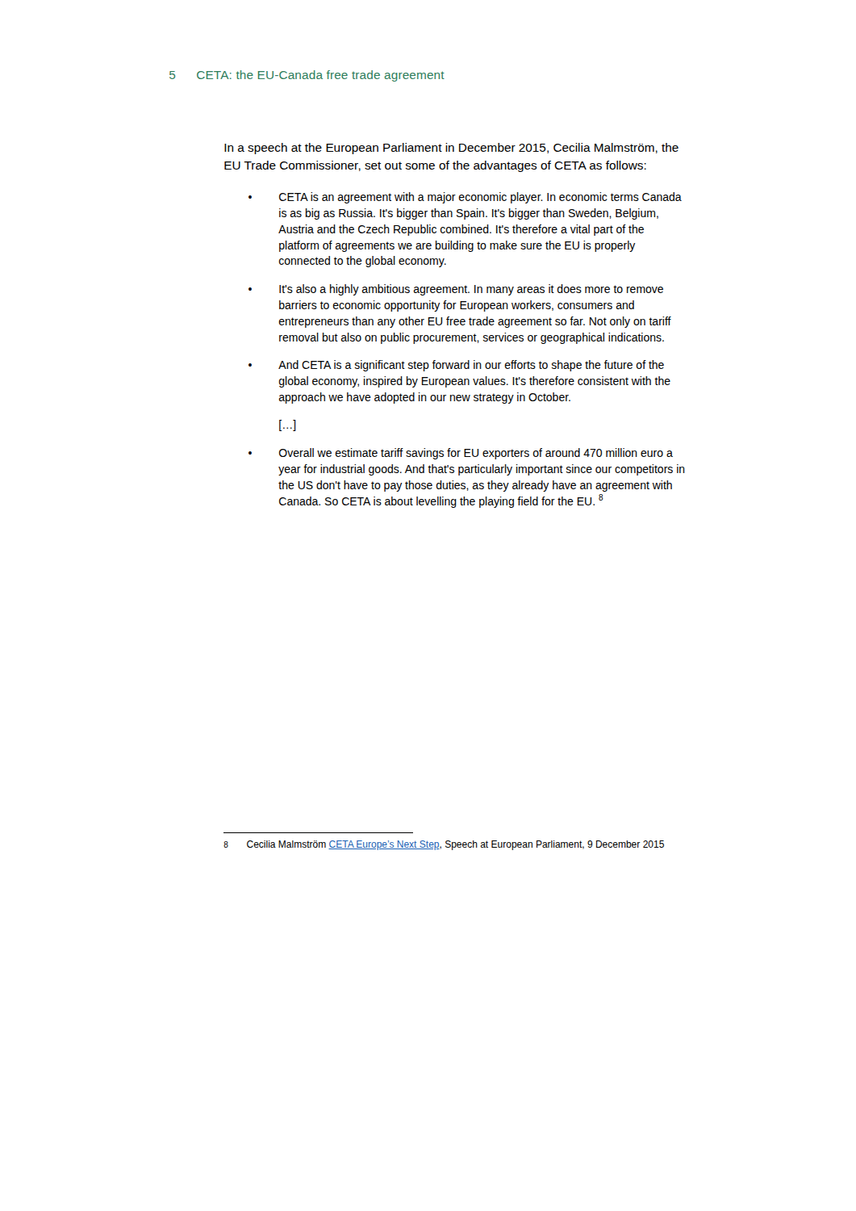5 CETA: the EU-Canada free trade agreement
In a speech at the European Parliament in December 2015, Cecilia Malmström, the EU Trade Commissioner, set out some of the advantages of CETA as follows:
CETA is an agreement with a major economic player. In economic terms Canada is as big as Russia. It's bigger than Spain. It's bigger than Sweden, Belgium, Austria and the Czech Republic combined. It's therefore a vital part of the platform of agreements we are building to make sure the EU is properly connected to the global economy.
It's also a highly ambitious agreement. In many areas it does more to remove barriers to economic opportunity for European workers, consumers and entrepreneurs than any other EU free trade agreement so far. Not only on tariff removal but also on public procurement, services or geographical indications.
And CETA is a significant step forward in our efforts to shape the future of the global economy, inspired by European values. It's therefore consistent with the approach we have adopted in our new strategy in October.
[…]
Overall we estimate tariff savings for EU exporters of around 470 million euro a year for industrial goods. And that's particularly important since our competitors in the US don't have to pay those duties, as they already have an agreement with Canada. So CETA is about levelling the playing field for the EU. 8
8
Cecilia Malmström CETA Europe’s Next Step, Speech at European Parliament, 9 December 2015